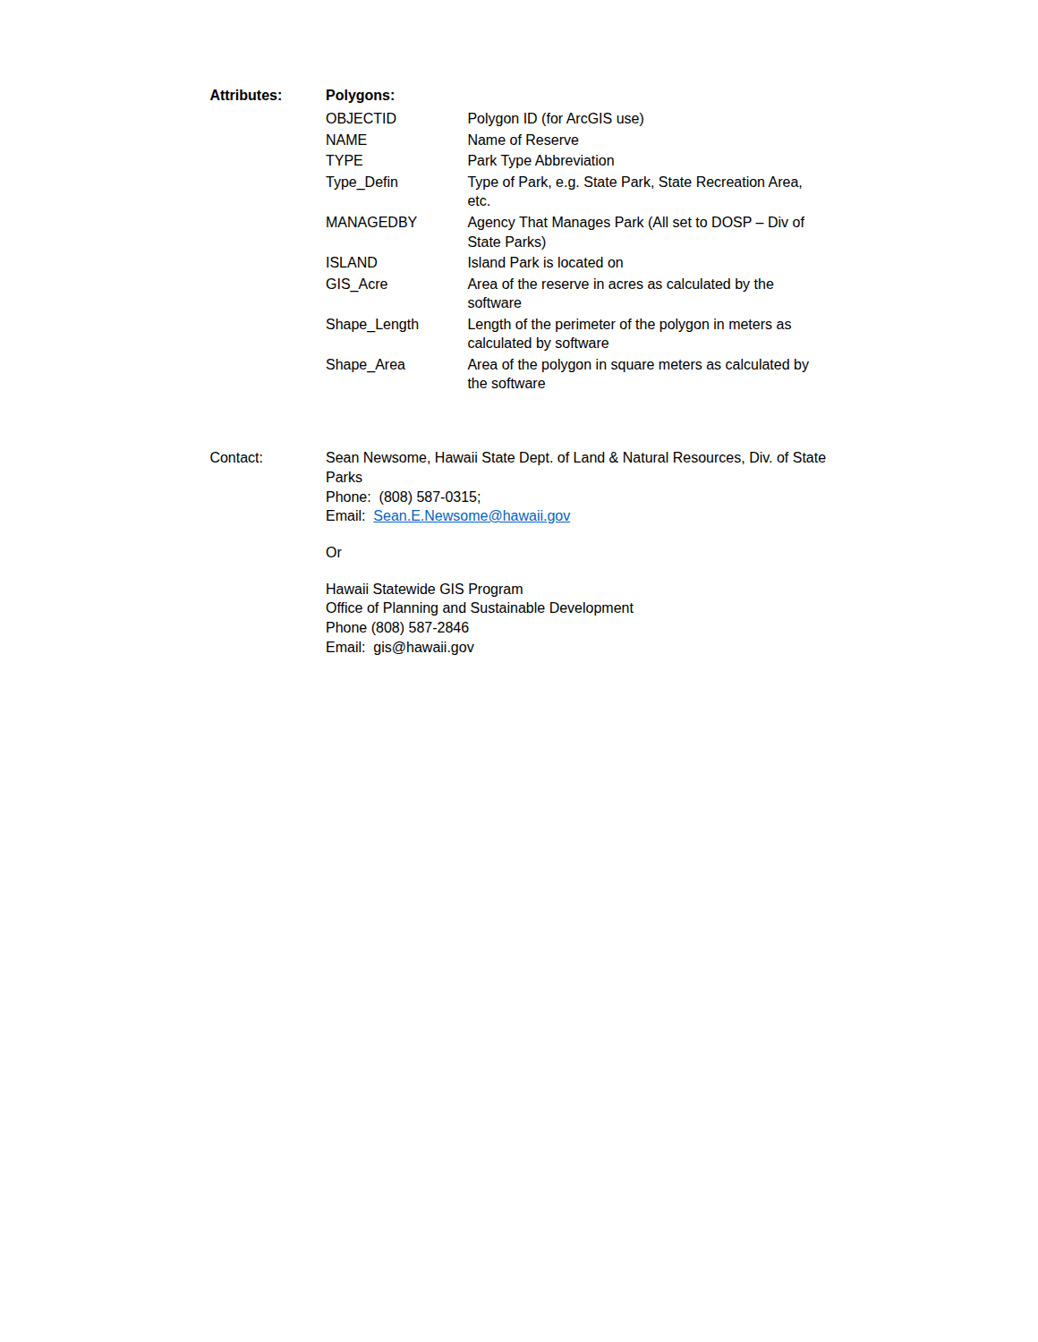Attributes:
Polygons:
| OBJECTID | Polygon ID (for ArcGIS use) |
| NAME | Name of Reserve |
| TYPE | Park Type Abbreviation |
| Type_Defin | Type of Park, e.g. State Park, State Recreation Area, etc. |
| MANAGEDBY | Agency That Manages Park (All set to DOSP – Div of State Parks) |
| ISLAND | Island Park is located on |
| GIS_Acre | Area of the reserve in acres as calculated by the software |
| Shape_Length | Length of the perimeter of the polygon in meters as calculated by software |
| Shape_Area | Area of the polygon in square meters as calculated by the software |
Contact:
Sean Newsome, Hawaii State Dept. of Land & Natural Resources, Div. of State Parks
Phone: (808) 587-0315;
Email: Sean.E.Newsome@hawaii.gov
Or
Hawaii Statewide GIS Program
Office of Planning and Sustainable Development
Phone (808) 587-2846
Email: gis@hawaii.gov